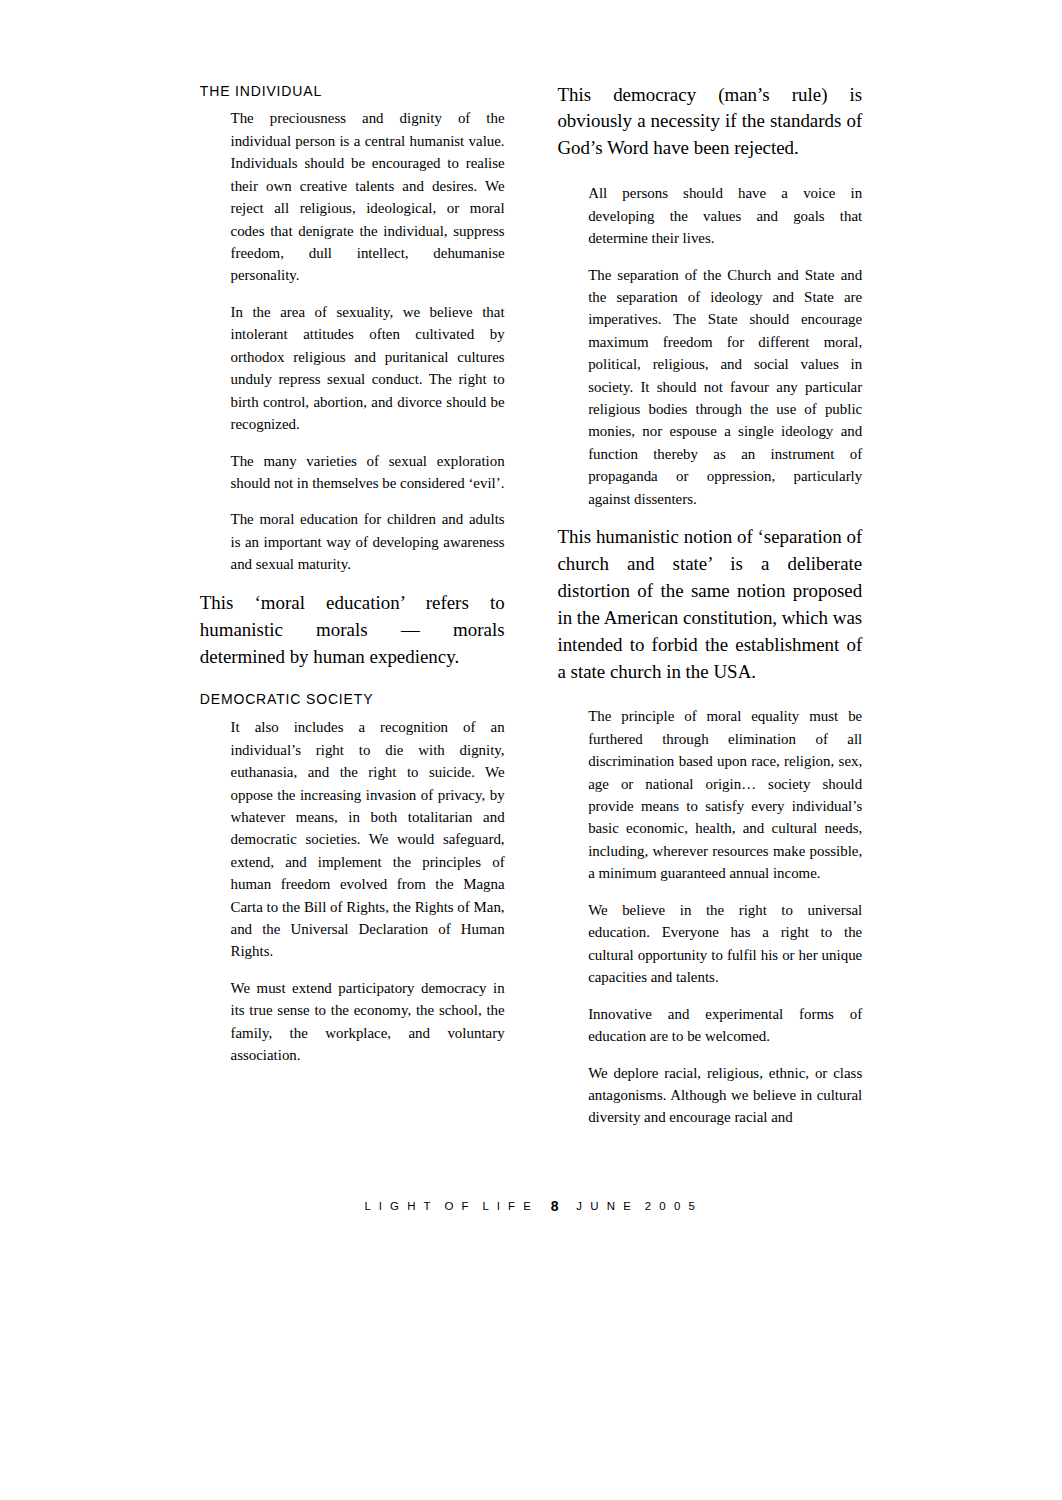The Individual
The preciousness and dignity of the individual person is a central humanist value. Individuals should be encouraged to realise their own creative talents and desires. We reject all religious, ideological, or moral codes that denigrate the individual, suppress freedom, dull intellect, dehumanise personality.
In the area of sexuality, we believe that intolerant attitudes often cultivated by orthodox religious and puritanical cultures unduly repress sexual conduct. The right to birth control, abortion, and divorce should be recognized.
The many varieties of sexual exploration should not in themselves be considered ‘evil’.
The moral education for children and adults is an important way of developing awareness and sexual maturity.
This ‘moral education’ refers to humanistic morals — morals determined by human expediency.
Democratic Society
It also includes a recognition of an individual’s right to die with dignity, euthanasia, and the right to suicide. We oppose the increasing invasion of privacy, by whatever means, in both totalitarian and democratic societies. We would safeguard, extend, and implement the principles of human freedom evolved from the Magna Carta to the Bill of Rights, the Rights of Man, and the Universal Declaration of Human Rights.
We must extend participatory democracy in its true sense to the economy, the school, the family, the workplace, and voluntary association.
This democracy (man’s rule) is obviously a necessity if the standards of God’s Word have been rejected.
All persons should have a voice in developing the values and goals that determine their lives.
The separation of the Church and State and the separation of ideology and State are imperatives. The State should encourage maximum freedom for different moral, political, religious, and social values in society. It should not favour any particular religious bodies through the use of public monies, nor espouse a single ideology and function thereby as an instrument of propaganda or oppression, particularly against dissenters.
This humanistic notion of ‘separation of church and state’ is a deliberate distortion of the same notion proposed in the American constitution, which was intended to forbid the establishment of a state church in the USA.
The principle of moral equality must be furthered through elimination of all discrimination based upon race, religion, sex, age or national origin… society should provide means to satisfy every individual’s basic economic, health, and cultural needs, including, wherever resources make possible, a minimum guaranteed annual income.
We believe in the right to universal education. Everyone has a right to the cultural opportunity to fulfil his or her unique capacities and talents.
Innovative and experimental forms of education are to be welcomed.
We deplore racial, religious, ethnic, or class antagonisms. Although we believe in cultural diversity and encourage racial and
L I G H T O F L I F E 8 J U N E 2 0 0 5